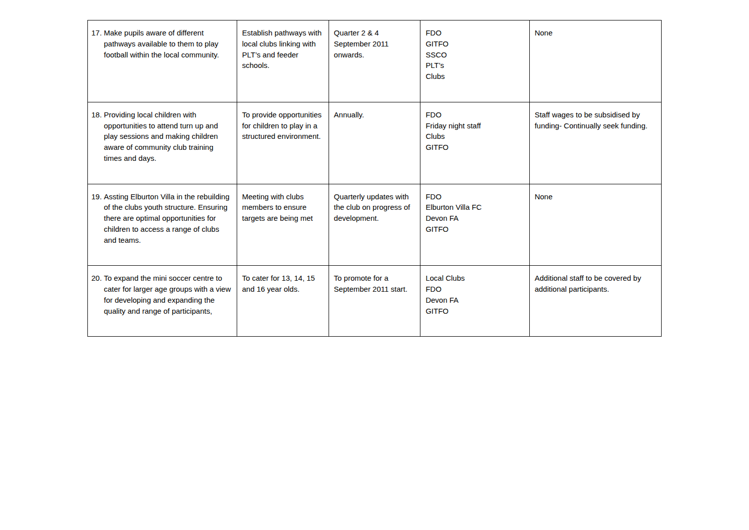| Make pupils aware of different pathways available to them to play football within the local community. | Establish pathways with local clubs linking with PLT’s and feeder schools. | Quarter 2 & 4 September 2011 onwards. | FDO GITFO SSCO PLT’s Clubs | None |
| Providing local children with opportunities to attend turn up and play sessions and making children aware of community club training times and days. | To provide opportunities for children to play in a structured environment. | Annually. | FDO Friday night staff Clubs GITFO | Staff wages to be subsidised by funding- Continually seek funding. |
| Assting Elburton Villa in the rebuilding of the clubs youth structure. Ensuring there are optimal opportunities for children to access a range of clubs and teams. | Meeting with clubs members to ensure targets are being met | Quarterly updates with the club on progress of development. | FDO Elburton Villa FC Devon FA GITFO | None |
| To expand the mini soccer centre to cater for larger age groups with a view for developing and expanding the quality and range of participants, | To cater for 13, 14, 15 and 16 year olds. | To promote for a September 2011 start. | Local Clubs FDO Devon FA GITFO | Additional staff to be covered by additional participants. |